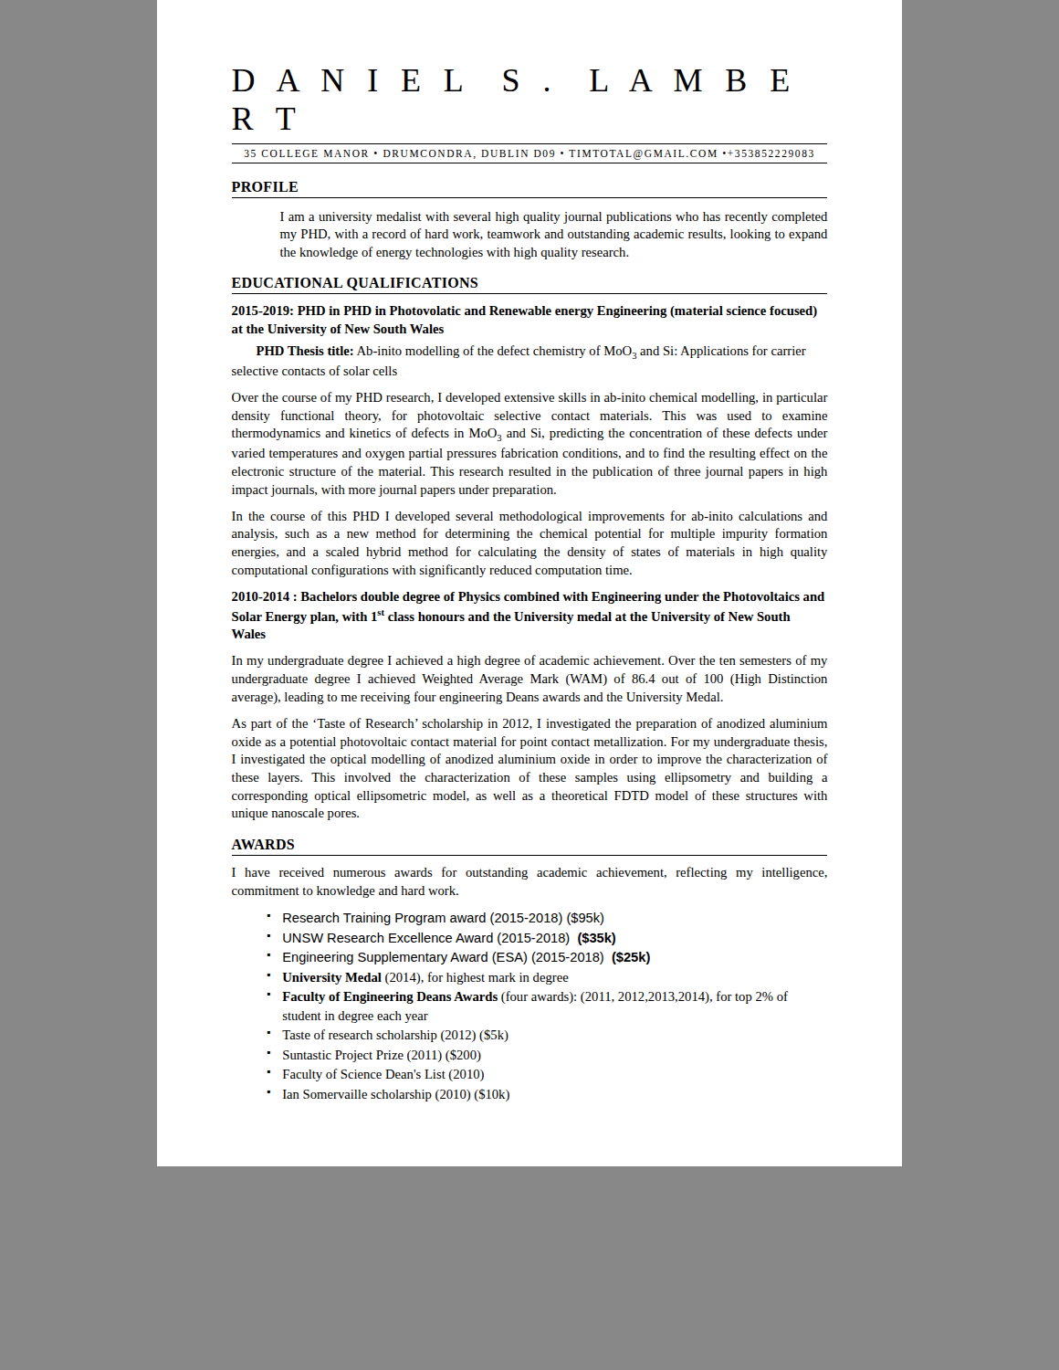D A N I E L S . L A M B E R T
35 COLLEGE MANOR • DRUMCONDRA, DUBLIN D09 • TIMTOTAL@GMAIL.COM •+353852229083
PROFILE
I am a university medalist with several high quality journal publications who has recently completed my PHD, with a record of hard work, teamwork and outstanding academic results, looking to expand the knowledge of energy technologies with high quality research.
EDUCATIONAL QUALIFICATIONS
2015-2019: PHD in PHD in Photovolatic and Renewable energy Engineering (material science focused) at the University of New South Wales
PHD Thesis title: Ab-inito modelling of the defect chemistry of MoO3 and Si: Applications for carrier selective contacts of solar cells
Over the course of my PHD research, I developed extensive skills in ab-inito chemical modelling, in particular density functional theory, for photovoltaic selective contact materials. This was used to examine thermodynamics and kinetics of defects in MoO3 and Si, predicting the concentration of these defects under varied temperatures and oxygen partial pressures fabrication conditions, and to find the resulting effect on the electronic structure of the material. This research resulted in the publication of three journal papers in high impact journals, with more journal papers under preparation.
In the course of this PHD I developed several methodological improvements for ab-inito calculations and analysis, such as a new method for determining the chemical potential for multiple impurity formation energies, and a scaled hybrid method for calculating the density of states of materials in high quality computational configurations with significantly reduced computation time.
2010-2014 : Bachelors double degree of Physics combined with Engineering under the Photovoltaics and Solar Energy plan, with 1st class honours and the University medal at the University of New South Wales
In my undergraduate degree I achieved a high degree of academic achievement. Over the ten semesters of my undergraduate degree I achieved Weighted Average Mark (WAM) of 86.4 out of 100 (High Distinction average), leading to me receiving four engineering Deans awards and the University Medal.
As part of the ‘Taste of Research’ scholarship in 2012, I investigated the preparation of anodized aluminium oxide as a potential photovoltaic contact material for point contact metallization. For my undergraduate thesis, I investigated the optical modelling of anodized aluminium oxide in order to improve the characterization of these layers. This involved the characterization of these samples using ellipsometry and building a corresponding optical ellipsometric model, as well as a theoretical FDTD model of these structures with unique nanoscale pores.
AWARDS
I have received numerous awards for outstanding academic achievement, reflecting my intelligence, commitment to knowledge and hard work.
Research Training Program award (2015-2018) ($95k)
UNSW Research Excellence Award (2015-2018) ($35k)
Engineering Supplementary Award (ESA) (2015-2018) ($25k)
University Medal (2014), for highest mark in degree
Faculty of Engineering Deans Awards (four awards): (2011, 2012,2013,2014), for top 2% of student in degree each year
Taste of research scholarship (2012) ($5k)
Suntastic Project Prize (2011) ($200)
Faculty of Science Dean's List (2010)
Ian Somervaille scholarship (2010) ($10k)